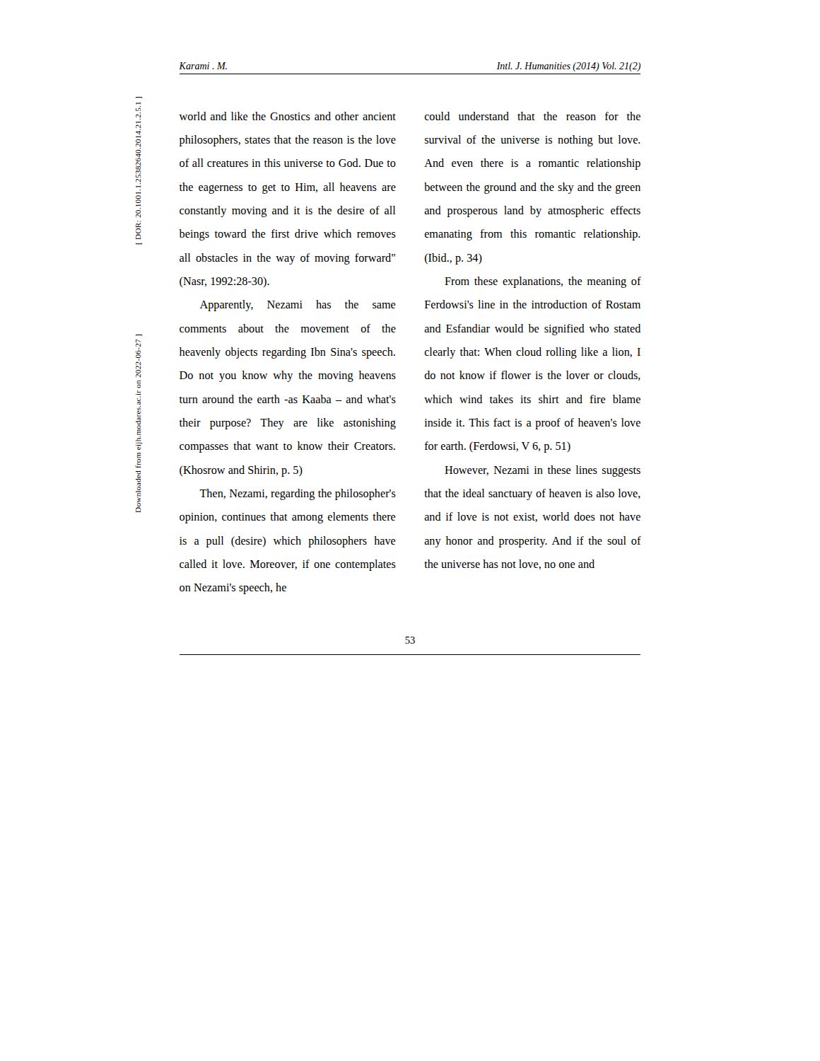[ DOR: 20.1001.1.25382640.2014.21.2.5.1 ]
Downloaded from eijh.modares.ac.ir on 2022-06-27 ]
Karami . M. Intl. J. Humanities (2014) Vol. 21(2)
world and like the Gnostics and other ancient philosophers, states that the reason is the love of all creatures in this universe to God. Due to the eagerness to get to Him, all heavens are constantly moving and it is the desire of all beings toward the first drive which removes all obstacles in the way of moving forward"(Nasr, 1992:28-30).
Apparently, Nezami has the same comments about the movement of the heavenly objects regarding Ibn Sina's speech. Do not you know why the moving heavens turn around the earth -as Kaaba – and what's their purpose? They are like astonishing compasses that want to know their Creators. (Khosrow and Shirin, p. 5)
Then, Nezami, regarding the philosopher's opinion, continues that among elements there is a pull (desire) which philosophers have called it love. Moreover, if one contemplates on Nezami's speech, he
could understand that the reason for the survival of the universe is nothing but love. And even there is a romantic relationship between the ground and the sky and the green and prosperous land by atmospheric effects emanating from this romantic relationship. (Ibid., p. 34)
From these explanations, the meaning of Ferdowsi's line in the introduction of Rostam and Esfandiar would be signified who stated clearly that: When cloud rolling like a lion, I do not know if flower is the lover or clouds, which wind takes its shirt and fire blame inside it. This fact is a proof of heaven's love for earth. (Ferdowsi, V 6, p. 51)
However, Nezami in these lines suggests that the ideal sanctuary of heaven is also love, and if love is not exist, world does not have any honor and prosperity. And if the soul of the universe has not love, no one and
53